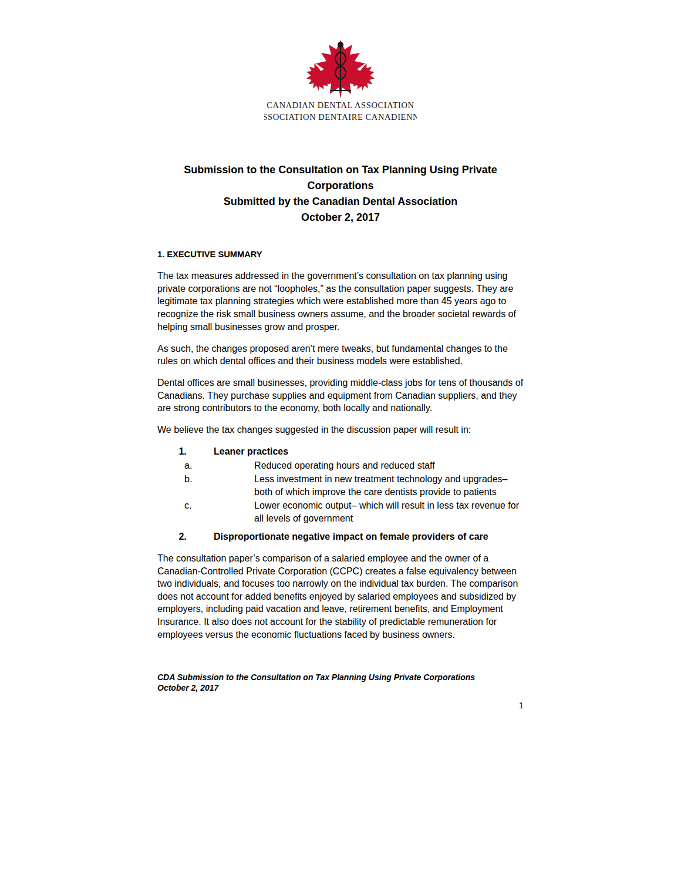CANADIAN DENTAL ASSOCIATION ASSOCIATION DENTAIRE CANADIENNE
Submission to the Consultation on Tax Planning Using Private Corporations Submitted by the Canadian Dental Association October 2, 2017
1. EXECUTIVE SUMMARY
The tax measures addressed in the government’s consultation on tax planning using private corporations are not “loopholes,” as the consultation paper suggests. They are legitimate tax planning strategies which were established more than 45 years ago to recognize the risk small business owners assume, and the broader societal rewards of helping small businesses grow and prosper.
As such, the changes proposed aren’t mere tweaks, but fundamental changes to the rules on which dental offices and their business models were established.
Dental offices are small businesses, providing middle-class jobs for tens of thousands of Canadians. They purchase supplies and equipment from Canadian suppliers, and they are strong contributors to the economy, both locally and nationally.
We believe the tax changes suggested in the discussion paper will result in:
1. Leaner practices
a. Reduced operating hours and reduced staff
b. Less investment in new treatment technology and upgrades– both of which improve the care dentists provide to patients
c. Lower economic output– which will result in less tax revenue for all levels of government
2. Disproportionate negative impact on female providers of care
The consultation paper’s comparison of a salaried employee and the owner of a Canadian-Controlled Private Corporation (CCPC) creates a false equivalency between two individuals, and focuses too narrowly on the individual tax burden. The comparison does not account for added benefits enjoyed by salaried employees and subsidized by employers, including paid vacation and leave, retirement benefits, and Employment Insurance. It also does not account for the stability of predictable remuneration for employees versus the economic fluctuations faced by business owners.
CDA Submission to the Consultation on Tax Planning Using Private Corporations
October 2, 2017
1